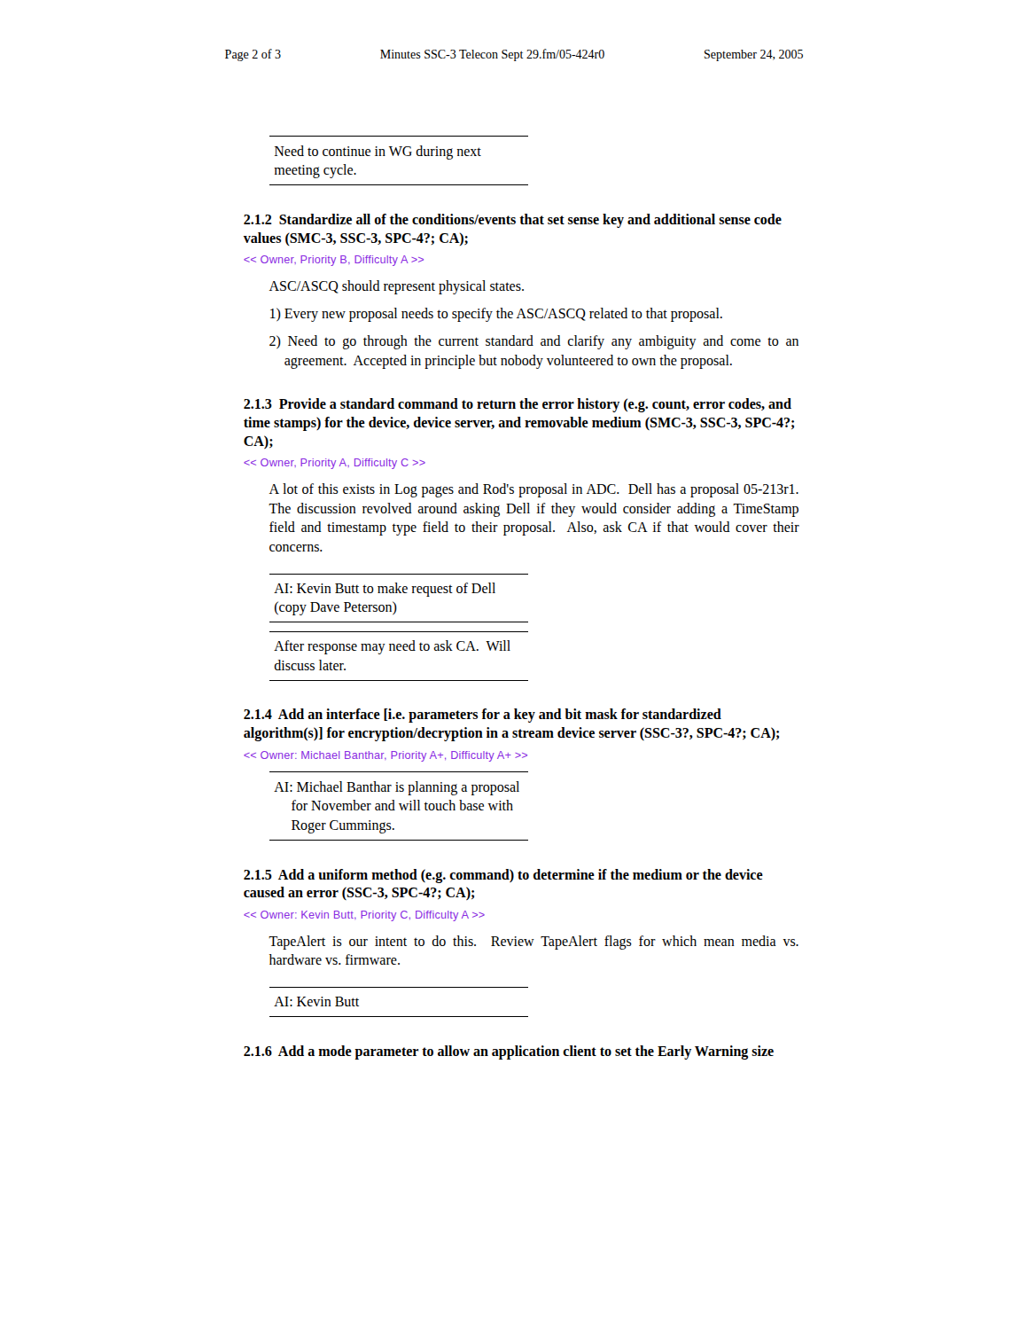Page 2 of 3
Minutes SSC-3 Telecon Sept 29.fm/05-424r0
September 24, 2005
Need to continue in WG during next meeting cycle.
2.1.2 Standardize all of the conditions/events that set sense key and additional sense code values (SMC-3, SSC-3, SPC-4?; CA);
<< Owner, Priority B, Difficulty A >>
ASC/ASCQ should represent physical states.
1) Every new proposal needs to specify the ASC/ASCQ related to that proposal.
2) Need to go through the current standard and clarify any ambiguity and come to an agreement. Accepted in principle but nobody volunteered to own the proposal.
2.1.3 Provide a standard command to return the error history (e.g. count, error codes, and time stamps) for the device, device server, and removable medium (SMC-3, SSC-3, SPC-4?; CA);
<< Owner, Priority A, Difficulty C >>
A lot of this exists in Log pages and Rod's proposal in ADC. Dell has a proposal 05-213r1. The discussion revolved around asking Dell if they would consider adding a TimeStamp field and timestamp type field to their proposal. Also, ask CA if that would cover their concerns.
AI: Kevin Butt to make request of Dell (copy Dave Peterson)
After response may need to ask CA. Will discuss later.
2.1.4 Add an interface [i.e. parameters for a key and bit mask for standardized algorithm(s)] for encryption/decryption in a stream device server (SSC-3?, SPC-4?; CA);
<< Owner: Michael Banthar, Priority A+, Difficulty A+ >>
AI: Michael Banthar is planning a proposal for November and will touch base with Roger Cummings.
2.1.5 Add a uniform method (e.g. command) to determine if the medium or the device caused an error (SSC-3, SPC-4?; CA);
<< Owner: Kevin Butt, Priority C, Difficulty A >>
TapeAlert is our intent to do this. Review TapeAlert flags for which mean media vs. hardware vs. firmware.
AI: Kevin Butt
2.1.6 Add a mode parameter to allow an application client to set the Early Warning size